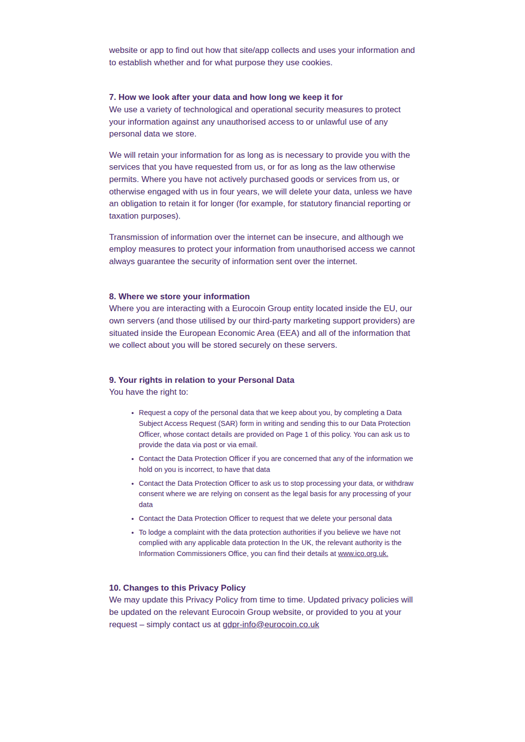website or app to find out how that site/app collects and uses your information and to establish whether and for what purpose they use cookies.
7. How we look after your data and how long we keep it for
We use a variety of technological and operational security measures to protect your information against any unauthorised access to or unlawful use of any personal data we store.
We will retain your information for as long as is necessary to provide you with the services that you have requested from us, or for as long as the law otherwise permits. Where you have not actively purchased goods or services from us, or otherwise engaged with us in four years, we will delete your data, unless we have an obligation to retain it for longer (for example, for statutory financial reporting or taxation purposes).
Transmission of information over the internet can be insecure, and although we employ measures to protect your information from unauthorised access we cannot always guarantee the security of information sent over the internet.
8. Where we store your information
Where you are interacting with a Eurocoin Group entity located inside the EU, our own servers (and those utilised by our third-party marketing support providers) are situated inside the European Economic Area (EEA) and all of the information that we collect about you will be stored securely on these servers.
9. Your rights in relation to your Personal Data
You have the right to:
Request a copy of the personal data that we keep about you, by completing a Data Subject Access Request (SAR) form in writing and sending this to our Data Protection Officer, whose contact details are provided on Page 1 of this policy. You can ask us to provide the data via post or via email.
Contact the Data Protection Officer if you are concerned that any of the information we hold on you is incorrect, to have that data
Contact the Data Protection Officer to ask us to stop processing your data, or withdraw consent where we are relying on consent as the legal basis for any processing of your data
Contact the Data Protection Officer to request that we delete your personal data
To lodge a complaint with the data protection authorities if you believe we have not complied with any applicable data protection In the UK, the relevant authority is the Information Commissioners Office, you can find their details at www.ico.org.uk.
10. Changes to this Privacy Policy
We may update this Privacy Policy from time to time. Updated privacy policies will be updated on the relevant Eurocoin Group website, or provided to you at your request – simply contact us at gdpr-info@eurocoin.co.uk